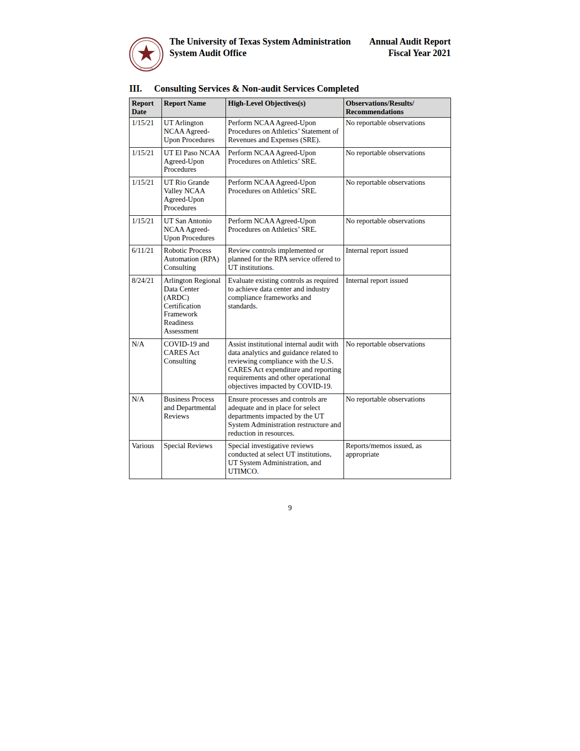UT SYSTEM
The University of Texas System Administration
System Audit Office
Annual Audit Report
Fiscal Year 2021
III. Consulting Services & Non-audit Services Completed
| Report Date | Report Name | High-Level Objectives(s) | Observations/Results/ Recommendations |
| --- | --- | --- | --- |
| 1/15/21 | UT Arlington NCAA Agreed-Upon Procedures | Perform NCAA Agreed-Upon Procedures on Athletics’ Statement of Revenues and Expenses (SRE). | No reportable observations |
| 1/15/21 | UT El Paso NCAA Agreed-Upon Procedures | Perform NCAA Agreed-Upon Procedures on Athletics’ SRE. | No reportable observations |
| 1/15/21 | UT Rio Grande Valley NCAA Agreed-Upon Procedures | Perform NCAA Agreed-Upon Procedures on Athletics’ SRE. | No reportable observations |
| 1/15/21 | UT San Antonio NCAA Agreed-Upon Procedures | Perform NCAA Agreed-Upon Procedures on Athletics’ SRE. | No reportable observations |
| 6/11/21 | Robotic Process Automation (RPA) Consulting | Review controls implemented or planned for the RPA service offered to UT institutions. | Internal report issued |
| 8/24/21 | Arlington Regional Data Center (ARDC) Certification Framework Readiness Assessment | Evaluate existing controls as required to achieve data center and industry compliance frameworks and standards. | Internal report issued |
| N/A | COVID-19 and CARES Act Consulting | Assist institutional internal audit with data analytics and guidance related to reviewing compliance with the U.S. CARES Act expenditure and reporting requirements and other operational objectives impacted by COVID-19. | No reportable observations |
| N/A | Business Process and Departmental Reviews | Ensure processes and controls are adequate and in place for select departments impacted by the UT System Administration restructure and reduction in resources. | No reportable observations |
| Various | Special Reviews | Special investigative reviews conducted at select UT institutions, UT System Administration, and UTIMCO. | Reports/memos issued, as appropriate |
9